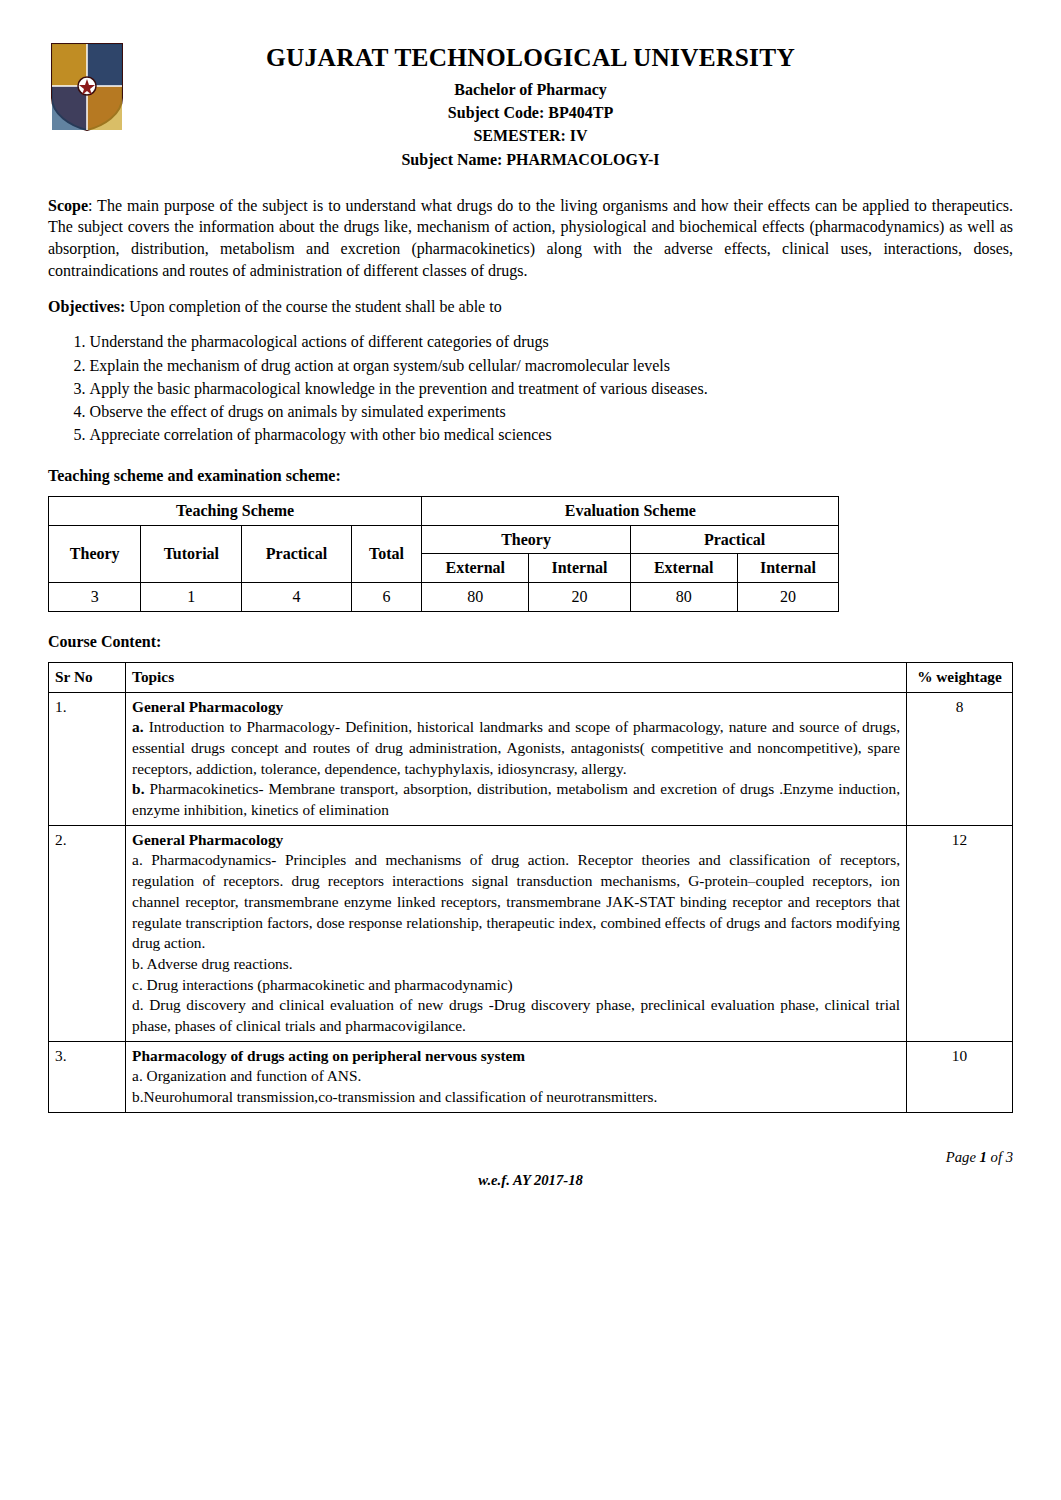GUJARAT TECHNOLOGICAL UNIVERSITY
Bachelor of Pharmacy
Subject Code: BP404TP
SEMESTER: IV
Subject Name: PHARMACOLOGY-I
Scope: The main purpose of the subject is to understand what drugs do to the living organisms and how their effects can be applied to therapeutics. The subject covers the information about the drugs like, mechanism of action, physiological and biochemical effects (pharmacodynamics) as well as absorption, distribution, metabolism and excretion (pharmacokinetics) along with the adverse effects, clinical uses, interactions, doses, contraindications and routes of administration of different classes of drugs.
Objectives: Upon completion of the course the student shall be able to
Understand the pharmacological actions of different categories of drugs
Explain the mechanism of drug action at organ system/sub cellular/ macromolecular levels
Apply the basic pharmacological knowledge in the prevention and treatment of various diseases.
Observe the effect of drugs on animals by simulated experiments
Appreciate correlation of pharmacology with other bio medical sciences
Teaching scheme and examination scheme:
| Teaching Scheme | Evaluation Scheme |
| --- | --- |
| Theory | Tutorial | Practical | Total | Theory | Practical |
| External | Internal | External | Internal |
| 3 | 1 | 4 | 6 | 80 | 20 | 80 | 20 |
Course Content:
| Sr No | Topics | % weightage |
| --- | --- | --- |
| 1. | General Pharmacology a. Introduction to Pharmacology- Definition, historical landmarks and scope of pharmacology, nature and source of drugs, essential drugs concept and routes of drug administration, Agonists, antagonists( competitive and noncompetitive), spare receptors, addiction, tolerance, dependence, tachyphylaxis, idiosyncrasy, allergy. b. Pharmacokinetics- Membrane transport, absorption, distribution, metabolism and excretion of drugs .Enzyme induction, enzyme inhibition, kinetics of elimination | 8 |
| 2. | General Pharmacology a. Pharmacodynamics- Principles and mechanisms of drug action. Receptor theories and classification of receptors, regulation of receptors. drug receptors interactions signal transduction mechanisms, G-protein–coupled receptors, ion channel receptor, transmembrane enzyme linked receptors, transmembrane JAK-STAT binding receptor and receptors that regulate transcription factors, dose response relationship, therapeutic index, combined effects of drugs and factors modifying drug action. b. Adverse drug reactions. c. Drug interactions (pharmacokinetic and pharmacodynamic) d. Drug discovery and clinical evaluation of new drugs -Drug discovery phase, preclinical evaluation phase, clinical trial phase, phases of clinical trials and pharmacovigilance. | 12 |
| 3. | Pharmacology of drugs acting on peripheral nervous system a. Organization and function of ANS. b.Neurohumoral transmission,co-transmission and classification of neurotransmitters. | 10 |
Page 1 of 3
w.e.f. AY 2017-18